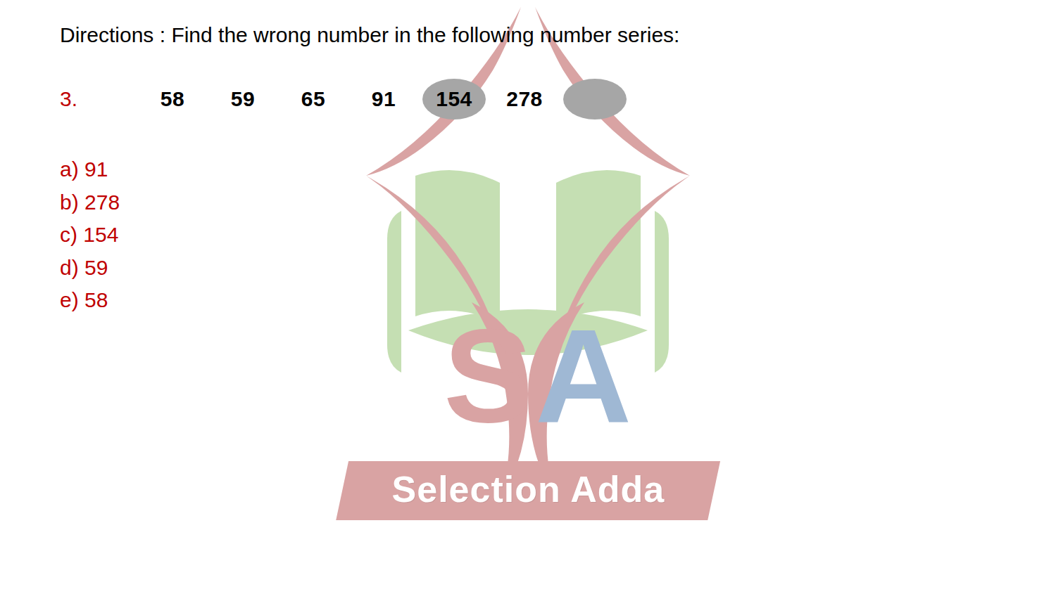S A
Selection Adda
Directions : Find the wrong number in the following number series:
3. 58 59 65 91 154 278
a) 91
b) 278
c) 154
d) 59
e) 58